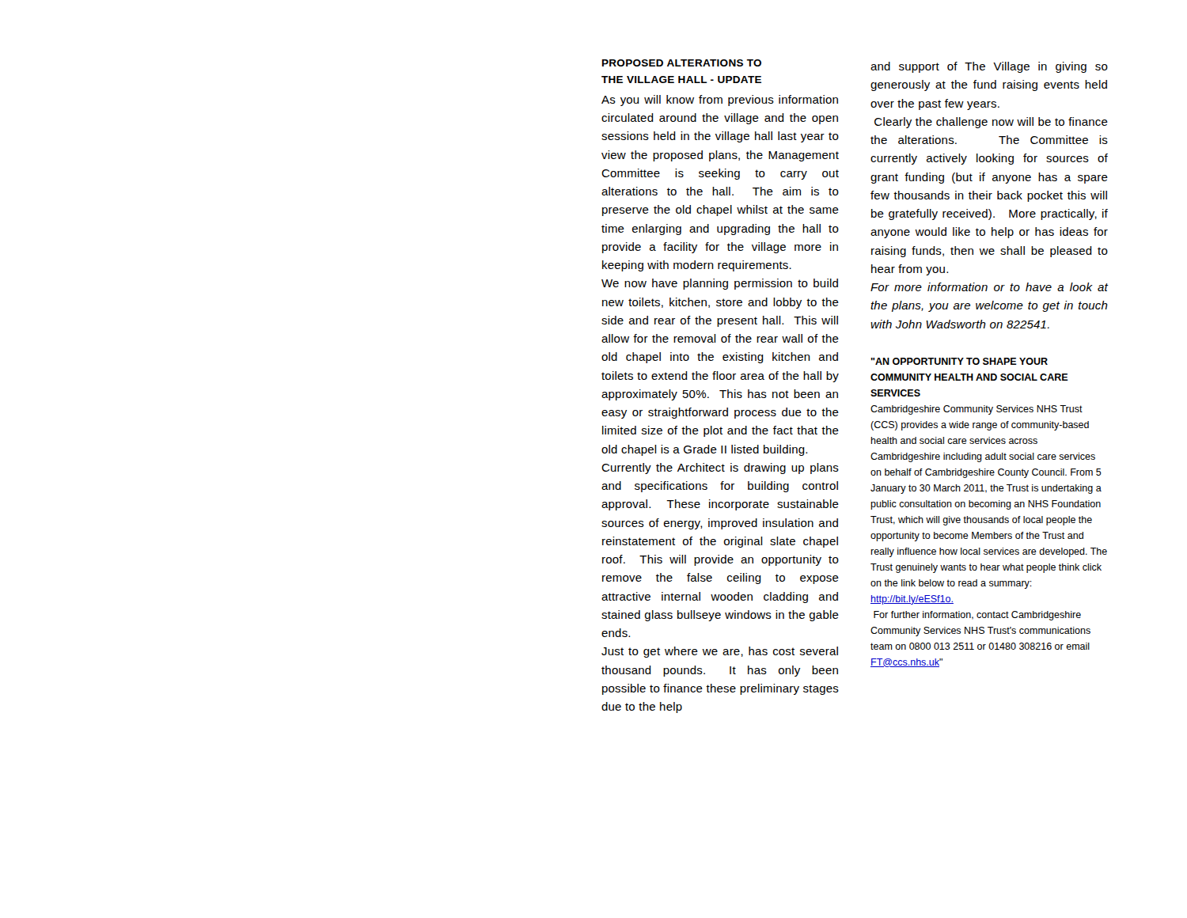PROPOSED ALTERATIONS TO
THE VILLAGE HALL - UPDATE
As you will know from previous information circulated around the village and the open sessions held in the village hall last year to view the proposed plans, the Management Committee is seeking to carry out alterations to the hall. The aim is to preserve the old chapel whilst at the same time enlarging and upgrading the hall to provide a facility for the village more in keeping with modern requirements.
We now have planning permission to build new toilets, kitchen, store and lobby to the side and rear of the present hall. This will allow for the removal of the rear wall of the old chapel into the existing kitchen and toilets to extend the floor area of the hall by approximately 50%. This has not been an easy or straightforward process due to the limited size of the plot and the fact that the old chapel is a Grade II listed building.
Currently the Architect is drawing up plans and specifications for building control approval. These incorporate sustainable sources of energy, improved insulation and reinstatement of the original slate chapel roof. This will provide an opportunity to remove the false ceiling to expose attractive internal wooden cladding and stained glass bullseye windows in the gable ends.
Just to get where we are, has cost several thousand pounds. It has only been possible to finance these preliminary stages due to the help
and support of The Village in giving so generously at the fund raising events held over the past few years.
Clearly the challenge now will be to finance the alterations. The Committee is currently actively looking for sources of grant funding (but if anyone has a spare few thousands in their back pocket this will be gratefully received). More practically, if anyone would like to help or has ideas for raising funds, then we shall be pleased to hear from you.
For more information or to have a look at the plans, you are welcome to get in touch with John Wadsworth on 822541.
"AN OPPORTUNITY TO SHAPE YOUR COMMUNITY HEALTH AND SOCIAL CARE SERVICES
Cambridgeshire Community Services NHS Trust (CCS) provides a wide range of community-based health and social care services across Cambridgeshire including adult social care services on behalf of Cambridgeshire County Council. From 5 January to 30 March 2011, the Trust is undertaking a public consultation on becoming an NHS Foundation Trust, which will give thousands of local people the opportunity to become Members of the Trust and really influence how local services are developed. The Trust genuinely wants to hear what people think click on the link below to read a summary: http://bit.ly/eESf1o.
For further information, contact Cambridgeshire Community Services NHS Trust's communications team on 0800 013 2511 or 01480 308216 or email FT@ccs.nhs.uk"